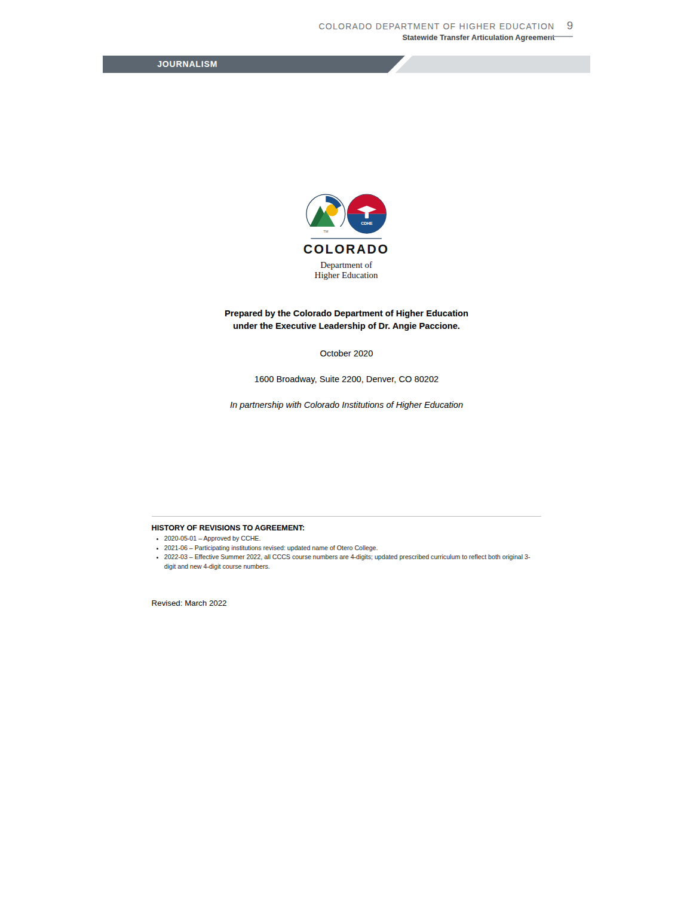Colorado Department of Higher Education
Statewide Transfer Articulation Agreement
9
JOURNALISM
TM CDHE COLORADO Department of Higher Education
Prepared by the Colorado Department of Higher Education
under the Executive Leadership of Dr. Angie Paccione.
October 2020
1600 Broadway, Suite 2200, Denver, CO 80202
In partnership with Colorado Institutions of Higher Education
HISTORY OF REVISIONS TO AGREEMENT:
2020-05-01 – Approved by CCHE.
2021-06 – Participating institutions revised: updated name of Otero College.
2022-03 – Effective Summer 2022, all CCCS course numbers are 4-digits; updated prescribed curriculum to reflect both original 3-digit and new 4-digit course numbers.
Revised: March 2022